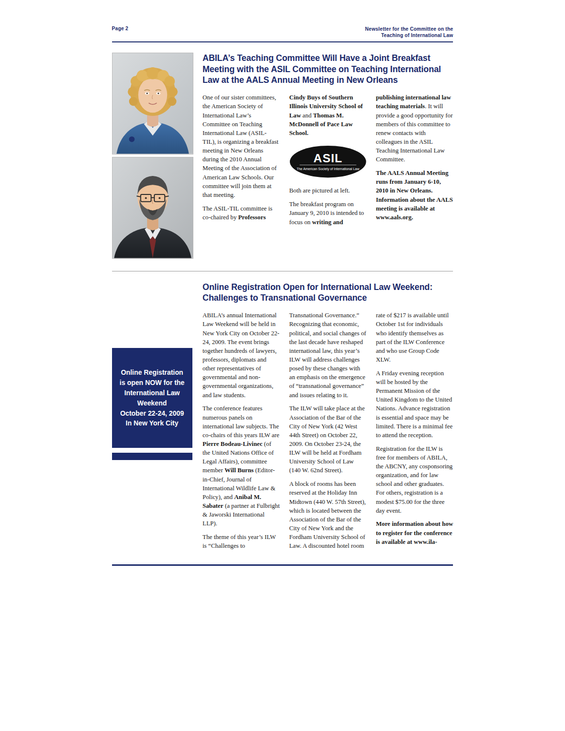Page 2
Newsletter for the Committee on the
Teaching of International Law
ABILA’s Teaching Committee Will Have a Joint Breakfast Meeting with the ASIL Committee on Teaching International Law at the AALS Annual Meeting in New Orleans
One of our sister committees, the American Society of International Law’s Committee on Teaching International Law (ASIL-TIL), is organizing a breakfast meeting in New Orleans during the 2010 Annual Meeting of the Association of American Law Schools. Our committee will join them at that meeting.
The ASIL-TIL committee is co-chaired by Professors Cindy Buys of Southern Illinois University School of Law and Thomas M. McDonnell of Pace Law School.
ASIL The American Society of International Law
Both are pictured at left.
The breakfast program on January 9, 2010 is intended to focus on writing and publishing international law teaching materials. It will provide a good opportunity for members of this committee to renew contacts with colleagues in the ASIL Teaching International Law Committee.
The AALS Annual Meeting runs from January 6-10, 2010 in New Orleans. Information about the AALS meeting is available at www.aals.org.
Online Registration is open NOW for the International Law Weekend
October 22-24, 2009
In New York City
Online Registration Open for International Law Weekend: Challenges to Transnational Governance
ABILA’s annual International Law Weekend will be held in New York City on October 22-24, 2009. The event brings together hundreds of lawyers, professors, diplomats and other representatives of governmental and non-governmental organizations, and law students.
The conference features numerous panels on international law subjects. The co-chairs of this years ILW are Pierre Bodeau-Livinec (of the United Nations Office of Legal Affairs), committee member Will Burns (Editor-in-Chief, Journal of International Wildlife Law & Policy), and Anibal M. Sabater (a partner at Fulbright & Jaworski International LLP).
The theme of this year’s ILW is “Challenges to Transnational Governance.” Recognizing that economic, political, and social changes of the last decade have reshaped international law, this year’s ILW will address challenges posed by these changes with an emphasis on the emergence of “transnational governance” and issues relating to it.
The ILW will take place at the Association of the Bar of the City of New York (42 West 44th Street) on October 22, 2009. On October 23-24, the ILW will be held at Fordham University School of Law (140 W. 62nd Street).
A block of rooms has been reserved at the Holiday Inn Midtown (440 W. 57th Street), which is located between the Association of the Bar of the City of New York and the Fordham University School of Law. A discounted hotel room rate of $217 is available until October 1st for individuals who identify themselves as part of the ILW Conference and who use Group Code XLW.
A Friday evening reception will be hosted by the Permanent Mission of the United Kingdom to the United Nations. Advance registration is essential and space may be limited. There is a minimal fee to attend the reception.
Registration for the ILW is free for members of ABILA, the ABCNY, any cosponsoring organization, and for law school and other graduates. For others, registration is a modest $75.00 for the three day event.
More information about how to register for the conference is available at www.ila-